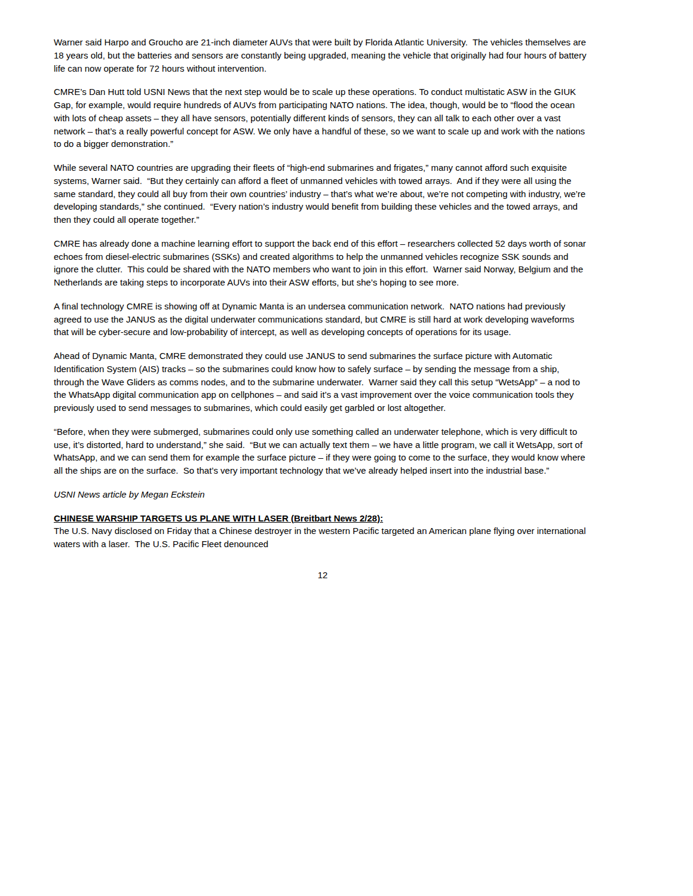Warner said Harpo and Groucho are 21-inch diameter AUVs that were built by Florida Atlantic University. The vehicles themselves are 18 years old, but the batteries and sensors are constantly being upgraded, meaning the vehicle that originally had four hours of battery life can now operate for 72 hours without intervention.
CMRE’s Dan Hutt told USNI News that the next step would be to scale up these operations. To conduct multistatic ASW in the GIUK Gap, for example, would require hundreds of AUVs from participating NATO nations. The idea, though, would be to “flood the ocean with lots of cheap assets – they all have sensors, potentially different kinds of sensors, they can all talk to each other over a vast network – that’s a really powerful concept for ASW. We only have a handful of these, so we want to scale up and work with the nations to do a bigger demonstration.”
While several NATO countries are upgrading their fleets of “high-end submarines and frigates,” many cannot afford such exquisite systems, Warner said. “But they certainly can afford a fleet of unmanned vehicles with towed arrays. And if they were all using the same standard, they could all buy from their own countries’ industry – that’s what we’re about, we’re not competing with industry, we’re developing standards,” she continued. “Every nation’s industry would benefit from building these vehicles and the towed arrays, and then they could all operate together.”
CMRE has already done a machine learning effort to support the back end of this effort – researchers collected 52 days worth of sonar echoes from diesel-electric submarines (SSKs) and created algorithms to help the unmanned vehicles recognize SSK sounds and ignore the clutter. This could be shared with the NATO members who want to join in this effort. Warner said Norway, Belgium and the Netherlands are taking steps to incorporate AUVs into their ASW efforts, but she’s hoping to see more.
A final technology CMRE is showing off at Dynamic Manta is an undersea communication network. NATO nations had previously agreed to use the JANUS as the digital underwater communications standard, but CMRE is still hard at work developing waveforms that will be cyber-secure and low-probability of intercept, as well as developing concepts of operations for its usage.
Ahead of Dynamic Manta, CMRE demonstrated they could use JANUS to send submarines the surface picture with Automatic Identification System (AIS) tracks – so the submarines could know how to safely surface – by sending the message from a ship, through the Wave Gliders as comms nodes, and to the submarine underwater. Warner said they call this setup “WetsApp” – a nod to the WhatsApp digital communication app on cellphones – and said it’s a vast improvement over the voice communication tools they previously used to send messages to submarines, which could easily get garbled or lost altogether.
“Before, when they were submerged, submarines could only use something called an underwater telephone, which is very difficult to use, it’s distorted, hard to understand,” she said. “But we can actually text them – we have a little program, we call it WetsApp, sort of WhatsApp, and we can send them for example the surface picture – if they were going to come to the surface, they would know where all the ships are on the surface. So that’s very important technology that we’ve already helped insert into the industrial base.”
USNI News article by Megan Eckstein
CHINESE WARSHIP TARGETS US PLANE WITH LASER (Breitbart News 2/28):
The U.S. Navy disclosed on Friday that a Chinese destroyer in the western Pacific targeted an American plane flying over international waters with a laser. The U.S. Pacific Fleet denounced
12